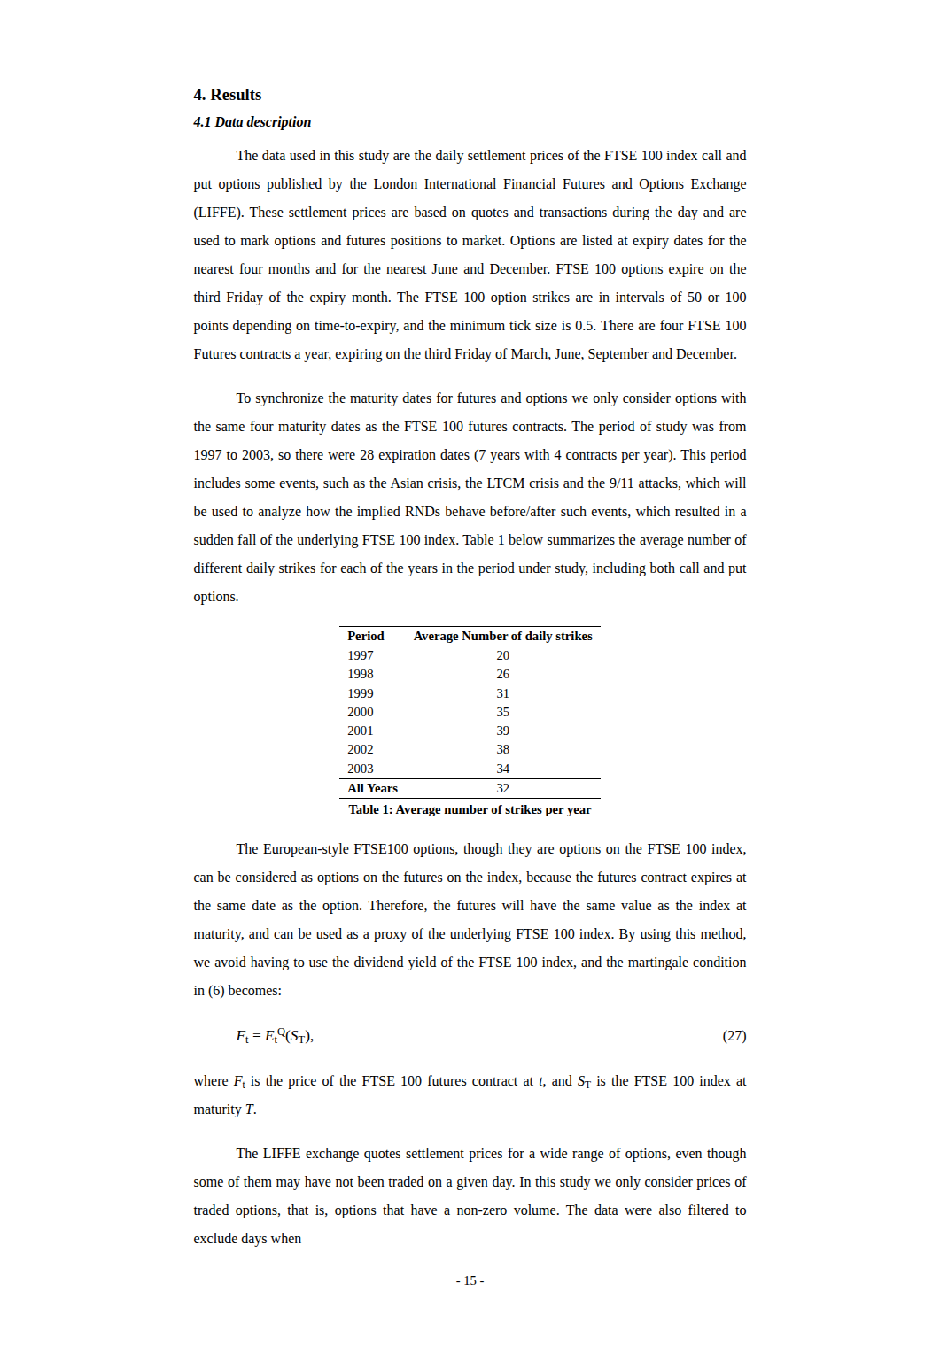4. Results
4.1 Data description
The data used in this study are the daily settlement prices of the FTSE 100 index call and put options published by the London International Financial Futures and Options Exchange (LIFFE). These settlement prices are based on quotes and transactions during the day and are used to mark options and futures positions to market. Options are listed at expiry dates for the nearest four months and for the nearest June and December. FTSE 100 options expire on the third Friday of the expiry month. The FTSE 100 option strikes are in intervals of 50 or 100 points depending on time-to-expiry, and the minimum tick size is 0.5. There are four FTSE 100 Futures contracts a year, expiring on the third Friday of March, June, September and December.
To synchronize the maturity dates for futures and options we only consider options with the same four maturity dates as the FTSE 100 futures contracts. The period of study was from 1997 to 2003, so there were 28 expiration dates (7 years with 4 contracts per year). This period includes some events, such as the Asian crisis, the LTCM crisis and the 9/11 attacks, which will be used to analyze how the implied RNDs behave before/after such events, which resulted in a sudden fall of the underlying FTSE 100 index. Table 1 below summarizes the average number of different daily strikes for each of the years in the period under study, including both call and put options.
| Period | Average Number of daily strikes |
| --- | --- |
| 1997 | 20 |
| 1998 | 26 |
| 1999 | 31 |
| 2000 | 35 |
| 2001 | 39 |
| 2002 | 38 |
| 2003 | 34 |
| All Years | 32 |
Table 1: Average number of strikes per year
The European-style FTSE100 options, though they are options on the FTSE 100 index, can be considered as options on the futures on the index, because the futures contract expires at the same date as the option. Therefore, the futures will have the same value as the index at maturity, and can be used as a proxy of the underlying FTSE 100 index. By using this method, we avoid having to use the dividend yield of the FTSE 100 index, and the martingale condition in (6) becomes:
Ft = EtQ(ST), (27)
where Ft is the price of the FTSE 100 futures contract at t, and ST is the FTSE 100 index at maturity T.
The LIFFE exchange quotes settlement prices for a wide range of options, even though some of them may have not been traded on a given day. In this study we only consider prices of traded options, that is, options that have a non-zero volume. The data were also filtered to exclude days when
- 15 -